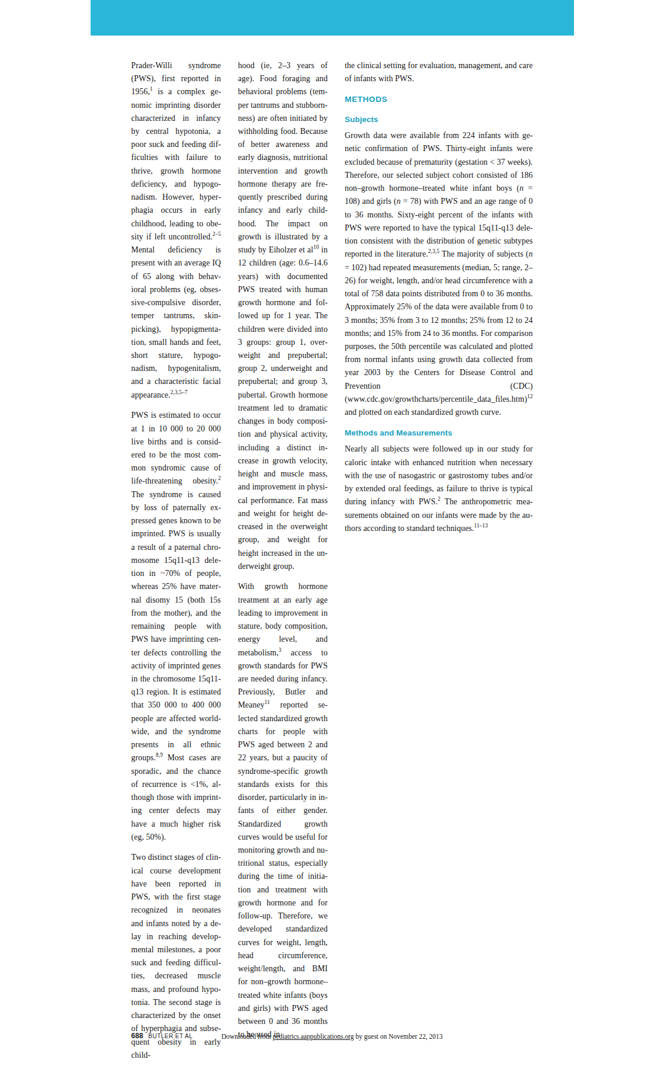Prader-Willi syndrome (PWS), first reported in 1956,1 is a complex genomic imprinting disorder characterized in infancy by central hypotonia, a poor suck and feeding difficulties with failure to thrive, growth hormone deficiency, and hypogonadism. However, hyperphagia occurs in early childhood, leading to obesity if left uncontrolled.2–5 Mental deficiency is present with an average IQ of 65 along with behavioral problems (eg, obsessive-compulsive disorder, temper tantrums, skin-picking), hypopigmentation, small hands and feet, short stature, hypogonadism, hypogenitalism, and a characteristic facial appearance.2,3,5–7
PWS is estimated to occur at 1 in 10 000 to 20 000 live births and is considered to be the most common syndromic cause of life-threatening obesity.2 The syndrome is caused by loss of paternally expressed genes known to be imprinted. PWS is usually a result of a paternal chromosome 15q11-q13 deletion in ~70% of people, whereas 25% have maternal disomy 15 (both 15s from the mother), and the remaining people with PWS have imprinting center defects controlling the activity of imprinted genes in the chromosome 15q11-q13 region. It is estimated that 350 000 to 400 000 people are affected worldwide, and the syndrome presents in all ethnic groups.8,9 Most cases are sporadic, and the chance of recurrence is <1%, although those with imprinting center defects may have a much higher risk (eg, 50%).
Two distinct stages of clinical course development have been reported in PWS, with the first stage recognized in neonates and infants noted by a delay in reaching developmental milestones, a poor suck and feeding difficulties, decreased muscle mass, and profound hypotonia. The second stage is characterized by the onset of hyperphagia and subsequent obesity in early child-
hood (ie, 2–3 years of age). Food foraging and behavioral problems (temper tantrums and stubbornness) are often initiated by withholding food. Because of better awareness and early diagnosis, nutritional intervention and growth hormone therapy are frequently prescribed during infancy and early childhood. The impact on growth is illustrated by a study by Eiholzer et al10 in 12 children (age: 0.6–14.6 years) with documented PWS treated with human growth hormone and followed up for 1 year. The children were divided into 3 groups: group 1, overweight and prepubertal; group 2, underweight and prepubertal; and group 3, pubertal. Growth hormone treatment led to dramatic changes in body composition and physical activity, including a distinct increase in growth velocity, height and muscle mass, and improvement in physical performance. Fat mass and weight for height decreased in the overweight group, and weight for height increased in the underweight group.
With growth hormone treatment at an early age leading to improvement in stature, body composition, energy level, and metabolism,3 access to growth standards for PWS are needed during infancy. Previously, Butler and Meaney11 reported selected standardized growth charts for people with PWS aged between 2 and 22 years, but a paucity of syndrome-specific growth standards exists for this disorder, particularly in infants of either gender. Standardized growth curves would be useful for monitoring growth and nutritional status, especially during the time of initiation and treatment with growth hormone and for follow-up. Therefore, we developed standardized curves for weight, length, head circumference, weight/length, and BMI for non–growth hormone–treated white infants (boys and girls) with PWS aged between 0 and 36 months to be used in
the clinical setting for evaluation, management, and care of infants with PWS.
Methods
Subjects
Growth data were available from 224 infants with genetic confirmation of PWS. Thirty-eight infants were excluded because of prematurity (gestation < 37 weeks). Therefore, our selected subject cohort consisted of 186 non–growth hormone–treated white infant boys (n = 108) and girls (n = 78) with PWS and an age range of 0 to 36 months. Sixty-eight percent of the infants with PWS were reported to have the typical 15q11-q13 deletion consistent with the distribution of genetic subtypes reported in the literature.2,3,5 The majority of subjects (n = 102) had repeated measurements (median, 5; range, 2–26) for weight, length, and/or head circumference with a total of 758 data points distributed from 0 to 36 months. Approximately 25% of the data were available from 0 to 3 months; 35% from 3 to 12 months; 25% from 12 to 24 months; and 15% from 24 to 36 months. For comparison purposes, the 50th percentile was calculated and plotted from normal infants using growth data collected from year 2003 by the Centers for Disease Control and Prevention (CDC) (www.cdc.gov/growthcharts/percentile_data_files.htm)12 and plotted on each standardized growth curve.
Methods and Measurements
Nearly all subjects were followed up in our study for caloric intake with enhanced nutrition when necessary with the use of nasogastric or gastrostomy tubes and/or by extended oral feedings, as failure to thrive is typical during infancy with PWS.2 The anthropometric measurements obtained on our infants were made by the authors according to standard techniques.11–13
688 Butler et al
Downloaded from pediatrics.aappublications.org by guest on November 22, 2013